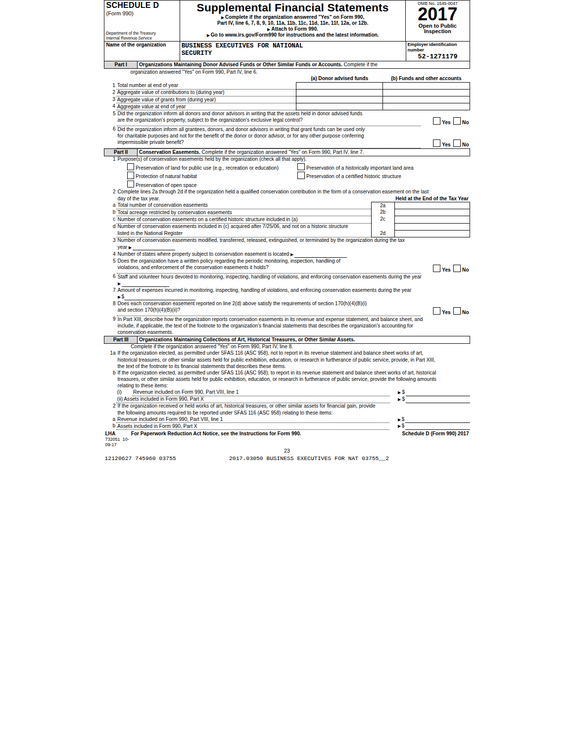| SCHEDULE D (Form 990) Department of the Treasury Internal Revenue Service | Supplemental Financial Statements Complete if the organization answered "Yes" on Form 990, Part IV, line 6, 7, 8, 9, 10, 11a, 11b, 11c, 11d, 11e, 11f, 12a, or 12b. Attach to Form 990. Go to www.irs.gov/Form990 for instructions and the latest information. | OMB No. 1545-0047 2017 Open to Public Inspection |
| Name of the organization | BUSINESS EXECUTIVES FOR NATIONAL SECURITY | Employer identification number 52-1271179 |
| Part I | Organizations Maintaining Donor Advised Funds or Other Similar Funds or Accounts. Complete if the |
| | organization answered "Yes" on Form 990, Part IV, line 6. |
| | | (a) Donor advised funds | (b) Funds and other accounts |
| 1 | Total number at end of year | | |
| 2 | Aggregate value of contributions to (during year) | | |
| 3 | Aggregate value of grants from (during year) | | |
| 4 | Aggregate value at end of year | | |
| 5 | Did the organization inform all donors and donor advisors in writing that the assets held in donor advised funds |
| | are the organization's property, subject to the organization's exclusive legal control? | Yes No |
| 6 | Did the organization inform all grantees, donors, and donor advisors in writing that grant funds can be used only |
| | for charitable purposes and not for the benefit of the donor or donor advisor, or for any other purpose conferring |
| | impermissible private benefit? | Yes No |
| Part II | Conservation Easements. Complete if the organization answered "Yes" on Form 990, Part IV, line 7. |
| 1 | Purpose(s) of conservation easements held by the organization (check all that apply). |
| | Preservation of land for public use (e.g., recreation or education) | Preservation of a historically important land area |
| | Protection of natural habitat | Preservation of a certified historic structure |
| | Preservation of open space | |
| 2 | Complete lines 2a through 2d if the organization held a qualified conservation contribution in the form of a conservation easement on the last |
| | day of the tax year. | | Held at the End of the Tax Year |
| a | Total number of conservation easements | 2a | |
| b | Total acreage restricted by conservation easements | 2b | |
| c | Number of conservation easements on a certified historic structure included in (a) | 2c | |
| d | Number of conservation easements included in (c) acquired after 7/25/06, and not on a historic structure | | |
| | listed in the National Register | 2d | |
| 3 | Number of conservation easements modified, transferred, released, extinguished, or terminated by the organization during the tax |
| | year |
| 4 | Number of states where property subject to conservation easement is located |
| 5 | Does the organization have a written policy regarding the periodic monitoring, inspection, handling of |
| | violations, and enforcement of the conservation easements it holds? | Yes No |
| 6 | Staff and volunteer hours devoted to monitoring, inspecting, handling of violations, and enforcing conservation easements during the year |
| 7 | Amount of expenses incurred in monitoring, inspecting, handling of violations, and enforcing conservation easements during the year |
| | $ |
| 8 | Does each conservation easement reported on line 2(d) above satisfy the requirements of section 170(h)(4)(B)(i) |
| | and section 170(h)(4)(B)(ii)? | Yes No |
| 9 | In Part XIII, describe how the organization reports conservation easements in its revenue and expense statement, and balance sheet, and |
| | include, if applicable, the text of the footnote to the organization's financial statements that describes the organization's accounting for |
| | conservation easements. |
| Part III | Organizations Maintaining Collections of Art, Historical Treasures, or Other Similar Assets. |
| | Complete if the organization answered "Yes" on Form 990, Part IV, line 8. |
| 1a | If the organization elected, as permitted under SFAS 116 (ASC 958), not to report in its revenue statement and balance sheet works of art, |
| | historical treasures, or other similar assets held for public exhibition, education, or research in furtherance of public service, provide, in Part XIII, |
| | the text of the footnote to its financial statements that describes these items. |
| b | If the organization elected, as permitted under SFAS 116 (ASC 958), to report in its revenue statement and balance sheet works of art, historical |
| | treasures, or other similar assets held for public exhibition, education, or research in furtherance of public service, provide the following amounts |
| | relating to these items: |
| | (i) | Revenue included on Form 990, Part VIII, line 1 | $ | |
| | (ii) Assets included in Form 990, Part X | $ | |
| 2 | If the organization received or held works of art, historical treasures, or other similar assets for financial gain, provide |
| | the following amounts required to be reported under SFAS 116 (ASC 958) relating to these items: |
| a | Revenue included on Form 990, Part VIII, line 1 | $ | |
| b | Assets included in Form 990, Part X | $ | |
| LHA | For Paperwork Reduction Act Notice, see the Instructions for Form 990. | Schedule D (Form 990) 2017 |
| 732051 10-09-17 | | |
23
| 12120627 745960 03755 | 2017.03050 BUSINESS EXECUTIVES FOR NAT 03755__2 |